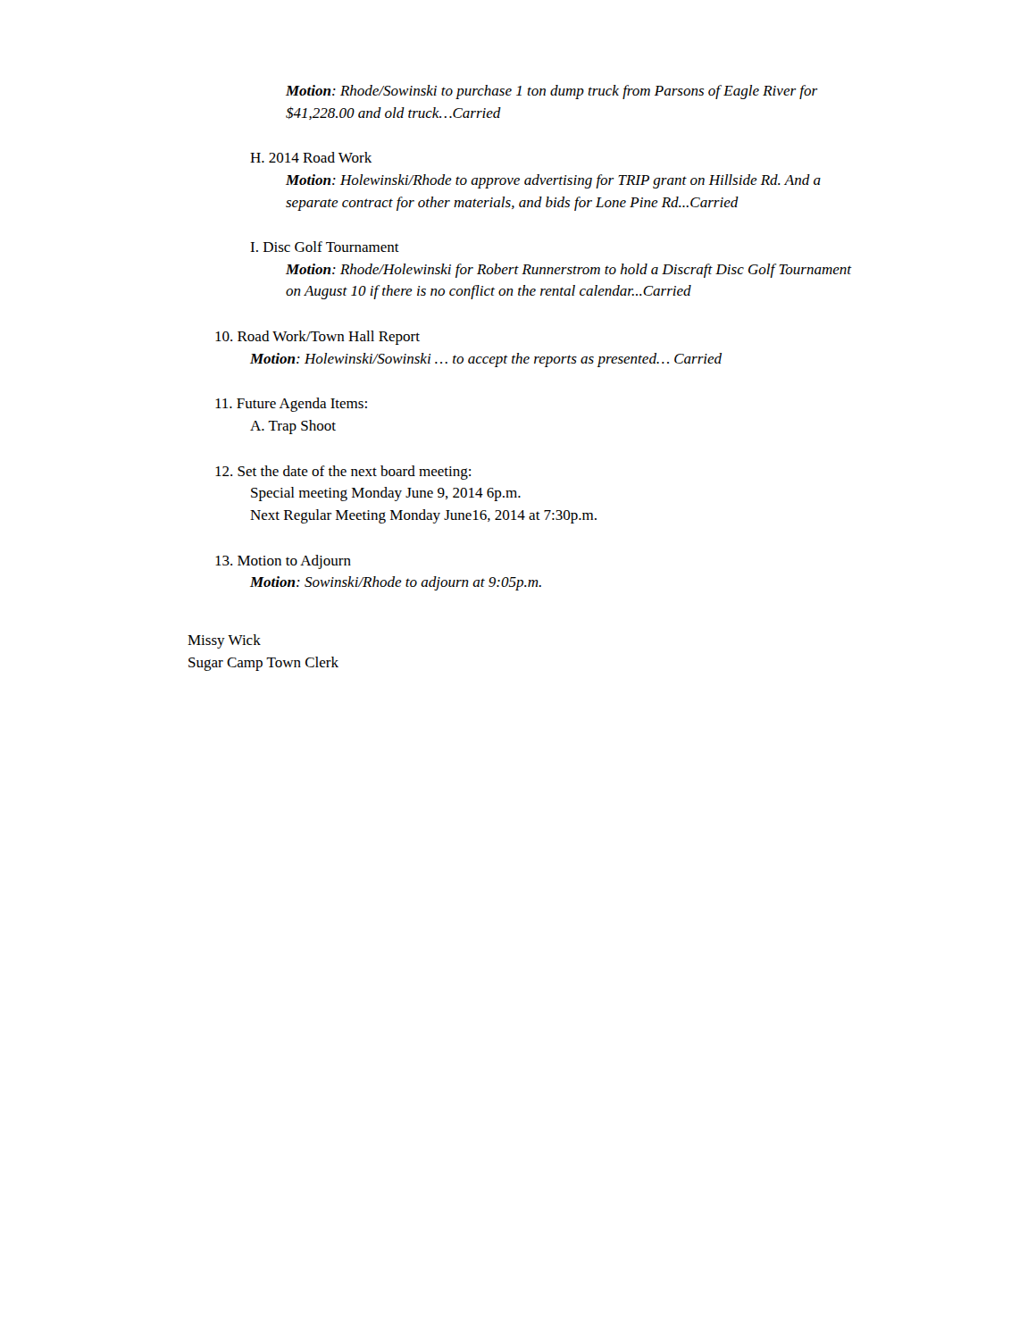Motion: Rhode/Sowinski to purchase 1 ton dump truck from Parsons of Eagle River for $41,228.00 and old truck…Carried
H. 2014 Road Work
Motion: Holewinski/Rhode to approve advertising for TRIP grant on Hillside Rd. And a separate contract for other materials, and bids for Lone Pine Rd...Carried
I. Disc Golf Tournament
Motion: Rhode/Holewinski for Robert Runnerstrom to hold a Discraft Disc Golf Tournament on August 10 if there is no conflict on the rental calendar...Carried
10. Road Work/Town Hall Report
Motion: Holewinski/Sowinski … to accept the reports as presented… Carried
11. Future Agenda Items:
A. Trap Shoot
12. Set the date of the next board meeting:
Special meeting Monday June 9, 2014 6p.m.
Next Regular Meeting Monday June16, 2014 at 7:30p.m.
13. Motion to Adjourn
Motion: Sowinski/Rhode to adjourn at 9:05p.m.
Missy Wick
Sugar Camp Town Clerk